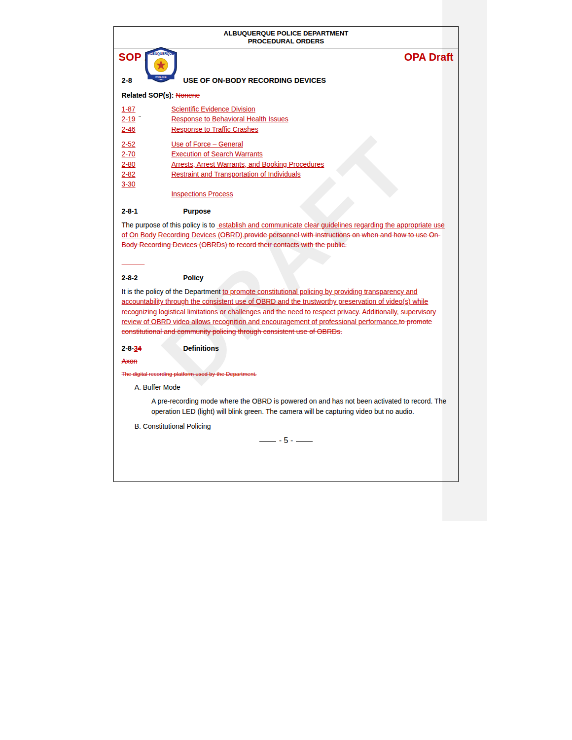DRAFT
ALBUQUERQUE POLICE
ALBUQUERQUE POLICE DEPARTMENT
PROCEDURAL ORDERS
SOP 2-8
OPA Draft
2-8 USE OF ON-BODY RECORDING DEVICES
Related SOP(s): Nonene
1-87 Scientific Evidence Division
2-19 Response to Behavioral Health Issues
2-46 Response to Traffic Crashes
2-52 Use of Force – General
2-70 Execution of Search Warrants
2-80 Arrests, Arrest Warrants, and Booking Procedures
2-82 Restraint and Transportation of Individuals
3-30
Inspections Process
2-8-1 Purpose
The purpose of this policy is to establish and communicate clear guidelines regarding the appropriate use of On Body Recording Devices (OBRD). provide personnel with instructions on when and how to use On-Body Recording Devices (OBRDs) to record their contacts with the public.
2-8-2 Policy
It is the policy of the Department to promote constitutional policing by providing transparency and accountability through the consistent use of OBRD and the trustworthy preservation of video(s) while recognizing logistical limitations or challenges and the need to respect privacy. Additionally, supervisory review of OBRD video allows recognition and encouragement of professional performance. to promote constitutional and community policing through consistent use of OBRDs.
2-8-34 Definitions
Axon
The digital recording platform used by the Department.
Buffer Mode
A pre-recording mode where the OBRD is powered on and has not been activated to record. The operation LED (light) will blink green. The camera will be capturing video but no audio.
Constitutional Policing
- 5 -